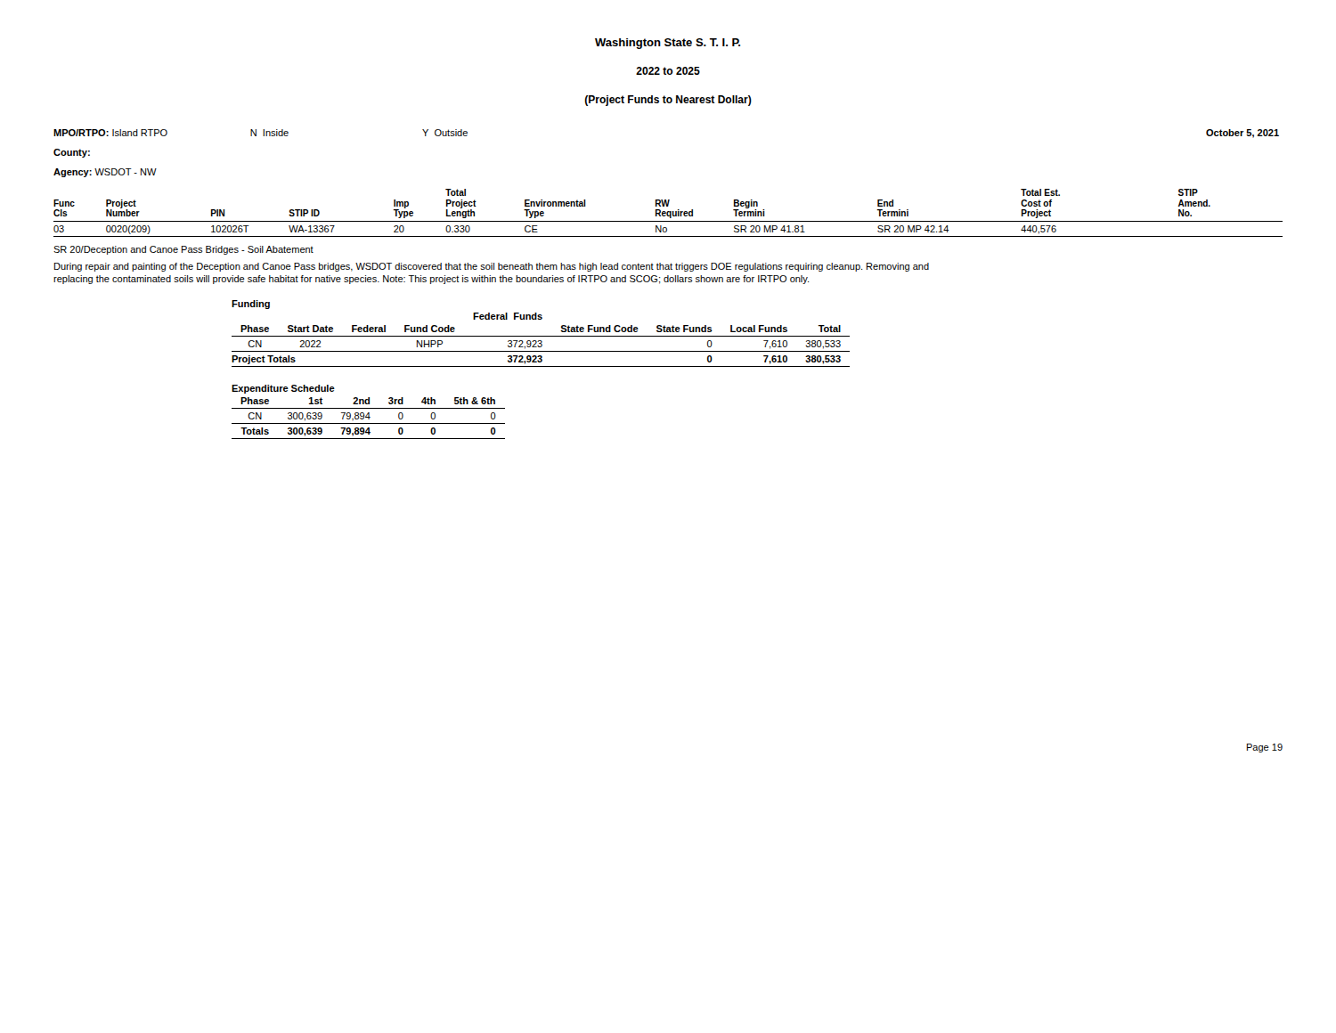Washington State S. T. I. P.
2022 to 2025
(Project Funds to Nearest Dollar)
| MPO/RTPO: Island RTPO | N Inside | Y Outside | | October 5, 2021 |
| County: |
| Agency: WSDOT - NW |
| Func Cls | Project Number | PIN | STIP ID | Imp Type | Total Project Length | Environmental Type | RW Required | Begin Termini | End Termini | Total Est. Cost of Project | STIP Amend. No. |
| --- | --- | --- | --- | --- | --- | --- | --- | --- | --- | --- | --- |
| 03 | 0020(209) | 102026T | WA-13367 | 20 | 0.330 | CE | No | SR 20 MP 41.81 | SR 20 MP 42.14 | 440,576 | |
SR 20/Deception and Canoe Pass Bridges - Soil Abatement
During repair and painting of the Deception and Canoe Pass bridges, WSDOT discovered that the soil beneath them has high lead content that triggers DOE regulations requiring cleanup. Removing and replacing the contaminated soils will provide safe habitat for native species. Note: This project is within the boundaries of IRTPO and SCOG; dollars shown are for IRTPO only.
Funding
| | | | | Federal Funds | | | | |
| --- | --- | --- | --- | --- | --- | --- | --- | --- |
| Phase | Start Date | Federal | Fund Code | | State Fund Code | State Funds | Local Funds | Total |
| CN | 2022 | | NHPP | 372,923 | | 0 | 7,610 | 380,533 |
| Project Totals | | 372,923 | | 0 | 7,610 | 380,533 |
Expenditure Schedule
| Phase | 1st | 2nd | 3rd | 4th | 5th & 6th |
| --- | --- | --- | --- | --- | --- |
| CN | 300,639 | 79,894 | 0 | 0 | 0 |
| Totals | 300,639 | 79,894 | 0 | 0 | 0 |
Page 19